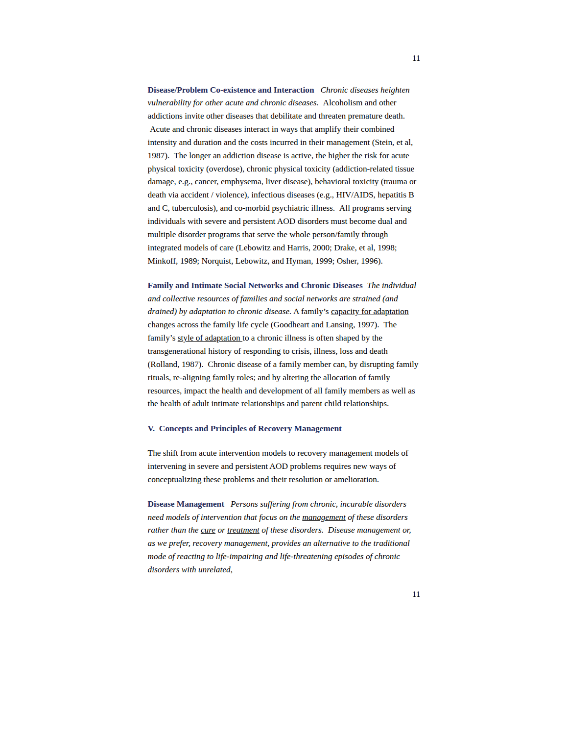11
Disease/Problem Co-existence and Interaction Chronic diseases heighten vulnerability for other acute and chronic diseases. Alcoholism and other addictions invite other diseases that debilitate and threaten premature death. Acute and chronic diseases interact in ways that amplify their combined intensity and duration and the costs incurred in their management (Stein, et al, 1987). The longer an addiction disease is active, the higher the risk for acute physical toxicity (overdose), chronic physical toxicity (addiction-related tissue damage, e.g., cancer, emphysema, liver disease), behavioral toxicity (trauma or death via accident / violence), infectious diseases (e.g., HIV/AIDS, hepatitis B and C, tuberculosis), and co-morbid psychiatric illness. All programs serving individuals with severe and persistent AOD disorders must become dual and multiple disorder programs that serve the whole person/family through integrated models of care (Lebowitz and Harris, 2000; Drake, et al, 1998; Minkoff, 1989; Norquist, Lebowitz, and Hyman, 1999; Osher, 1996).
Family and Intimate Social Networks and Chronic Diseases The individual and collective resources of families and social networks are strained (and drained) by adaptation to chronic disease. A family’s capacity for adaptation changes across the family life cycle (Goodheart and Lansing, 1997). The family’s style of adaptation to a chronic illness is often shaped by the transgenerational history of responding to crisis, illness, loss and death (Rolland, 1987). Chronic disease of a family member can, by disrupting family rituals, re-aligning family roles; and by altering the allocation of family resources, impact the health and development of all family members as well as the health of adult intimate relationships and parent child relationships.
V. Concepts and Principles of Recovery Management
The shift from acute intervention models to recovery management models of intervening in severe and persistent AOD problems requires new ways of conceptualizing these problems and their resolution or amelioration.
Disease Management Persons suffering from chronic, incurable disorders need models of intervention that focus on the management of these disorders rather than the cure or treatment of these disorders. Disease management or, as we prefer, recovery management, provides an alternative to the traditional mode of reacting to life-impairing and life-threatening episodes of chronic disorders with unrelated,
11